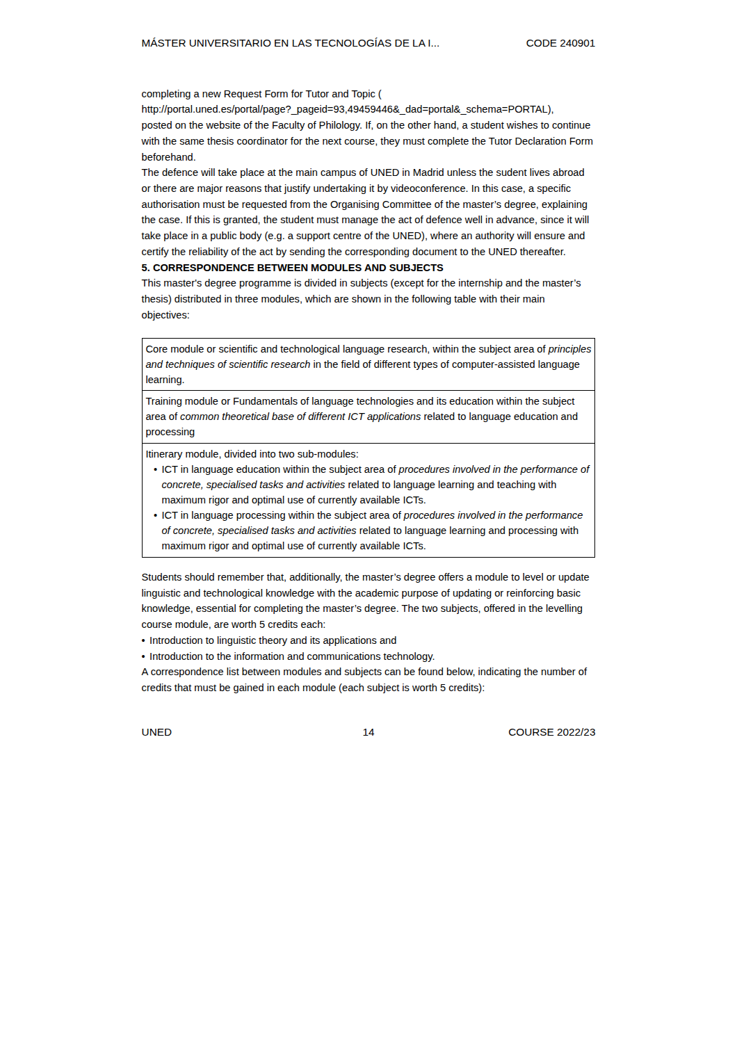MÁSTER UNIVERSITARIO EN LAS TECNOLOGÍAS DE LA I...
CODE 240901
completing a new Request Form for Tutor and Topic (
http://portal.uned.es/portal/page?_pageid=93,49459446&_dad=portal&_schema=PORTAL),
posted on the website of the Faculty of Philology. If, on the other hand, a student wishes to continue with the same thesis coordinator for the next course, they must complete the Tutor Declaration Form beforehand.
The defence will take place at the main campus of UNED in Madrid unless the sudent lives abroad or there are major reasons that justify undertaking it by videoconference. In this case, a specific authorisation must be requested from the Organising Committee of the master’s degree, explaining the case. If this is granted, the student must manage the act of defence well in advance, since it will take place in a public body (e.g. a support centre of the UNED), where an authority will ensure and certify the reliability of the act by sending the corresponding document to the UNED thereafter.
5. CORRESPONDENCE BETWEEN MODULES AND SUBJECTS
This master's degree programme is divided in subjects (except for the internship and the master’s thesis) distributed in three modules, which are shown in the following table with their main objectives:
| Core module or scientific and technological language research, within the subject area of principles and techniques of scientific research in the field of different types of computer-assisted language learning. |
| Training module or Fundamentals of language technologies and its education within the subject area of common theoretical base of different ICT applications related to language education and processing |
| Itinerary module, divided into two sub-modules: ICT in language education within the subject area of procedures involved in the performance of concrete, specialised tasks and activities related to language learning and teaching with maximum rigor and optimal use of currently available ICTs. ICT in language processing within the subject area of procedures involved in the performance of concrete, specialised tasks and activities related to language learning and processing with maximum rigor and optimal use of currently available ICTs. |
Students should remember that, additionally, the master’s degree offers a module to level or update linguistic and technological knowledge with the academic purpose of updating or reinforcing basic knowledge, essential for completing the master’s degree. The two subjects, offered in the levelling course module, are worth 5 credits each:
Introduction to linguistic theory and its applications and
Introduction to the information and communications technology.
A correspondence list between modules and subjects can be found below, indicating the number of credits that must be gained in each module (each subject is worth 5 credits):
UNED
14
COURSE 2022/23